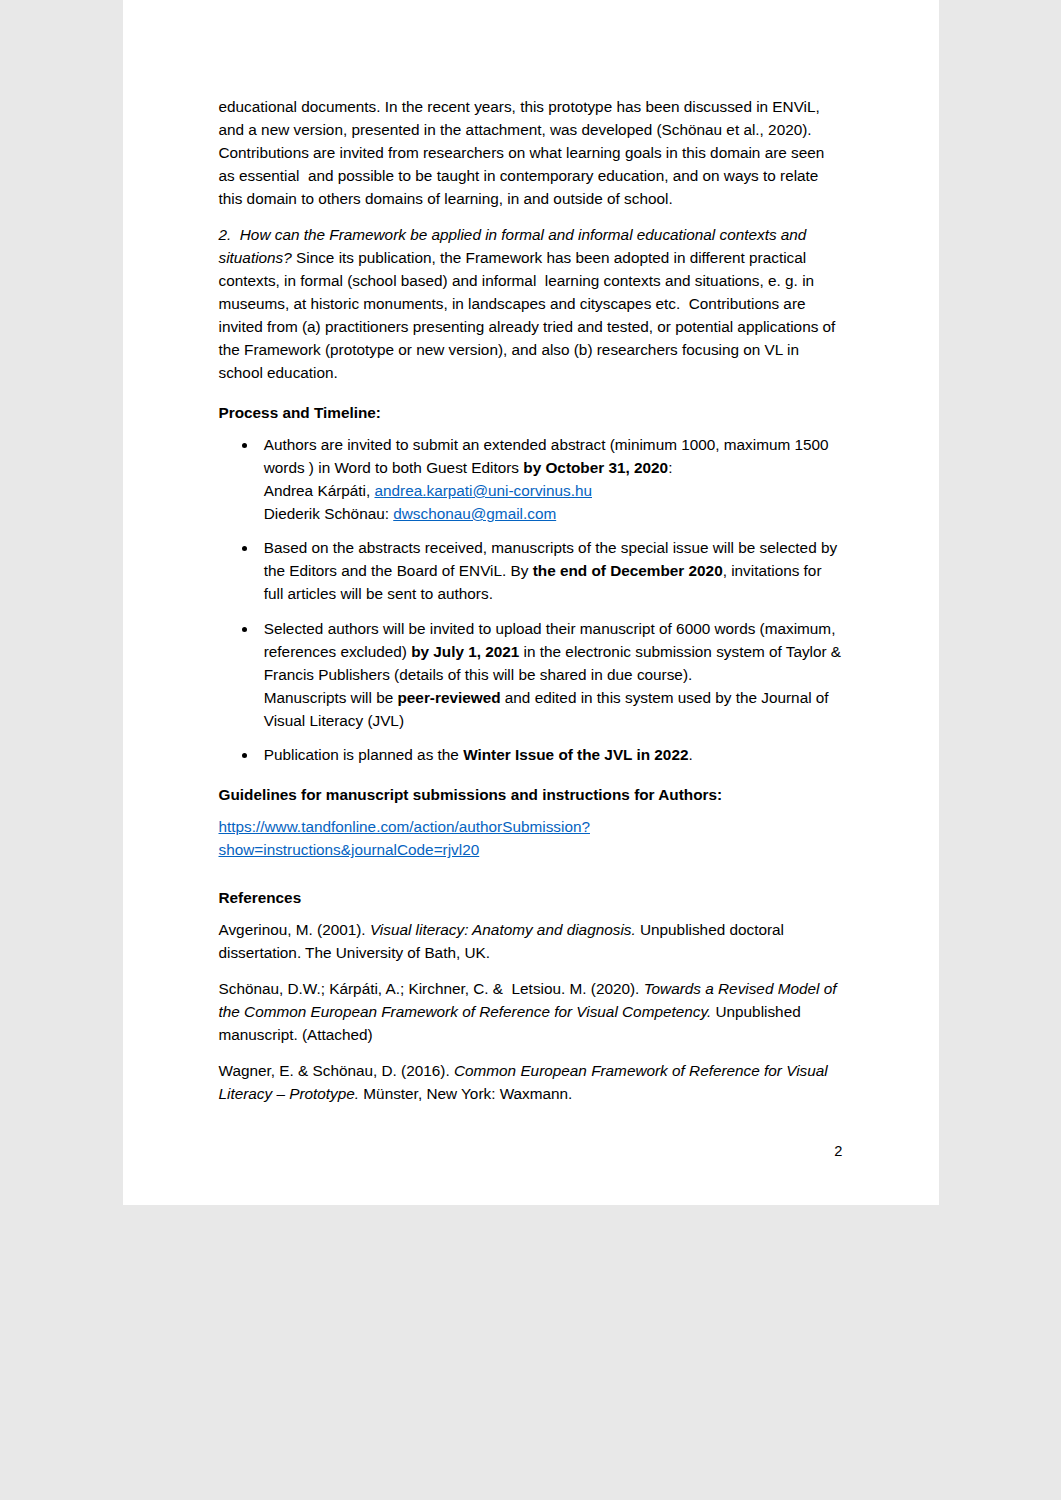educational documents. In the recent years, this prototype has been discussed in ENViL, and a new version, presented in the attachment, was developed (Schönau et al., 2020). Contributions are invited from researchers on what learning goals in this domain are seen as essential and possible to be taught in contemporary education, and on ways to relate this domain to others domains of learning, in and outside of school.
2. How can the Framework be applied in formal and informal educational contexts and situations? Since its publication, the Framework has been adopted in different practical contexts, in formal (school based) and informal learning contexts and situations, e. g. in museums, at historic monuments, in landscapes and cityscapes etc. Contributions are invited from (a) practitioners presenting already tried and tested, or potential applications of the Framework (prototype or new version), and also (b) researchers focusing on VL in school education.
Process and Timeline:
Authors are invited to submit an extended abstract (minimum 1000, maximum 1500 words ) in Word to both Guest Editors by October 31, 2020:
Andrea Kárpáti, andrea.karpati@uni-corvinus.hu
Diederik Schönau: dwschonau@gmail.com
Based on the abstracts received, manuscripts of the special issue will be selected by the Editors and the Board of ENViL. By the end of December 2020, invitations for full articles will be sent to authors.
Selected authors will be invited to upload their manuscript of 6000 words (maximum, references excluded) by July 1, 2021 in the electronic submission system of Taylor & Francis Publishers (details of this will be shared in due course).
Manuscripts will be peer-reviewed and edited in this system used by the Journal of Visual Literacy (JVL)
Publication is planned as the Winter Issue of the JVL in 2022.
Guidelines for manuscript submissions and instructions for Authors:
https://www.tandfonline.com/action/authorSubmission?show=instructions&journalCode=rjvl20
References
Avgerinou, M. (2001). Visual literacy: Anatomy and diagnosis. Unpublished doctoral dissertation. The University of Bath, UK.
Schönau, D.W.; Kárpáti, A.; Kirchner, C. & Letsiou. M. (2020). Towards a Revised Model of the Common European Framework of Reference for Visual Competency. Unpublished manuscript. (Attached)
Wagner, E. & Schönau, D. (2016). Common European Framework of Reference for Visual Literacy – Prototype. Münster, New York: Waxmann.
2